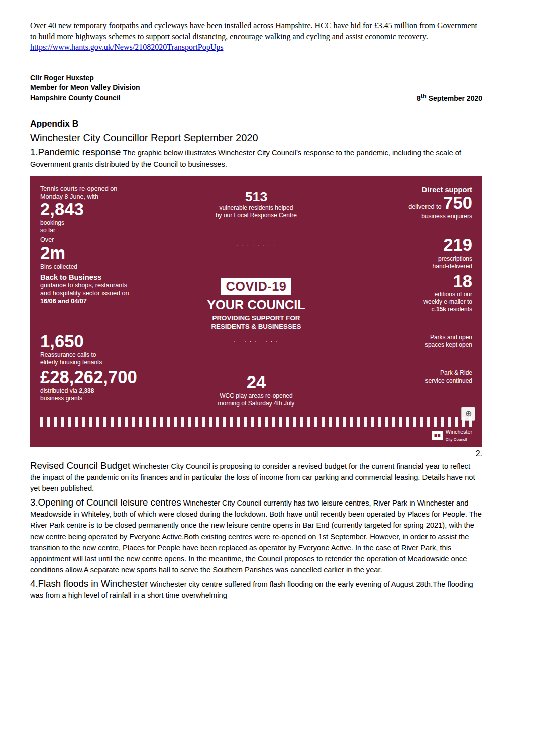Over 40 new temporary footpaths and cycleways have been installed across Hampshire. HCC have bid for £3.45 million from Government to build more highways schemes to support social distancing, encourage walking and cycling and assist economic recovery.
https://www.hants.gov.uk/News/21082020TransportPopUps
Cllr Roger Huxstep
Member for Meon Valley Division
Hampshire County Council 8th September 2020
Appendix B
Winchester City Councillor Report September 2020
1.Pandemic response The graphic below illustrates Winchester City Council’s response to the pandemic, including the scale of Government grants distributed by the Council to businesses.
Tennis courts re-opened on
Monday 8 June, with
2,843 bookings
so far
513 vulnerable residents helped
by our Local Response Centre
Direct support
delivered to 750
business enquirers
Over
2m Bins collected
· · · · · · · ·
219 prescriptions
hand-delivered
Back to Business
guidance to shops, restaurants
and hospitality sector issued on
16/06 and 04/07
COVID-19
YOUR COUNCIL
PROVIDING SUPPORT FOR
RESIDENTS & BUSINESSES
18 editions of our
weekly e-mailer to
c.15k residents
1,650 Reassurance calls to
elderly housing tenants
· · · · · · · · ·
Parks and open
spaces kept open
£28,262,700 distributed via 2,338
business grants
24 WCC play areas re-opened
morning of Saturday 4th July
Park & Ride
service continued
⊕
■■ Winchester
City Council
2.
Revised Council Budget Winchester City Council is proposing to consider a revised budget for the current financial year to reflect the impact of the pandemic on its finances and in particular the loss of income from car parking and commercial leasing. Details have not yet been published.
3.Opening of Council leisure centres Winchester City Council currently has two leisure centres, River Park in Winchester and Meadowside in Whiteley, both of which were closed during the lockdown. Both have until recently been operated by Places for People. The River Park centre is to be closed permanently once the new leisure centre opens in Bar End (currently targeted for spring 2021), with the new centre being operated by Everyone Active.Both existing centres were re-opened on 1st September. However, in order to assist the transition to the new centre, Places for People have been replaced as operator by Everyone Active. In the case of River Park, this appointment will last until the new centre opens. In the meantime, the Council proposes to retender the operation of Meadowside once conditions allow.A separate new sports hall to serve the Southern Parishes was cancelled earlier in the year.
4.Flash floods in Winchester Winchester city centre suffered from flash flooding on the early evening of August 28th.The flooding was from a high level of rainfall in a short time overwhelming